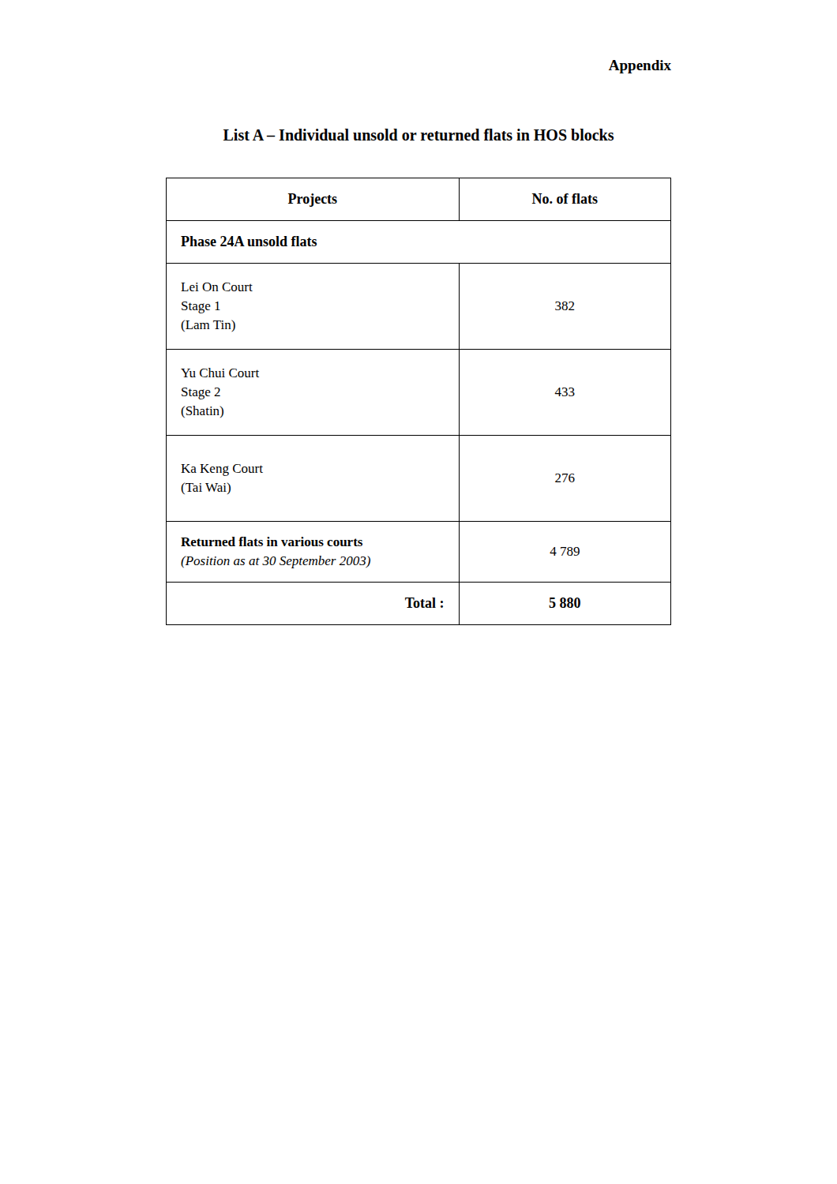Appendix
List A – Individual unsold or returned flats in HOS blocks
| Projects | No. of flats |
| --- | --- |
| Phase 24A unsold flats |
| Lei On Court Stage 1 (Lam Tin) | 382 |
| Yu Chui Court Stage 2 (Shatin) | 433 |
| Ka Keng Court (Tai Wai) | 276 |
| Returned flats in various courts (Position as at 30 September 2003) | 4 789 |
| Total : | 5 880 |